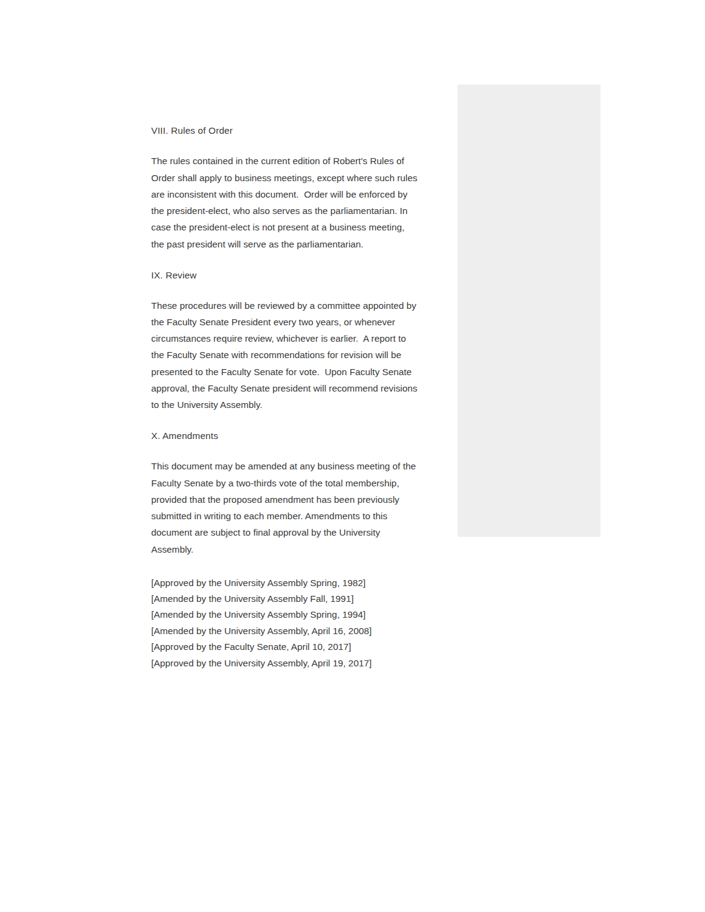VIII. Rules of Order
The rules contained in the current edition of Robert's Rules of Order shall apply to business meetings, except where such rules are inconsistent with this document. Order will be enforced by the president-elect, who also serves as the parliamentarian. In case the president-elect is not present at a business meeting, the past president will serve as the parliamentarian.
IX. Review
These procedures will be reviewed by a committee appointed by the Faculty Senate President every two years, or whenever circumstances require review, whichever is earlier. A report to the Faculty Senate with recommendations for revision will be presented to the Faculty Senate for vote. Upon Faculty Senate approval, the Faculty Senate president will recommend revisions to the University Assembly.
X. Amendments
This document may be amended at any business meeting of the Faculty Senate by a two-thirds vote of the total membership, provided that the proposed amendment has been previously submitted in writing to each member. Amendments to this document are subject to final approval by the University Assembly.
[Approved by the University Assembly Spring, 1982]
[Amended by the University Assembly Fall, 1991]
[Amended by the University Assembly Spring, 1994]
[Amended by the University Assembly, April 16, 2008]
[Approved by the Faculty Senate, April 10, 2017]
[Approved by the University Assembly, April 19, 2017]